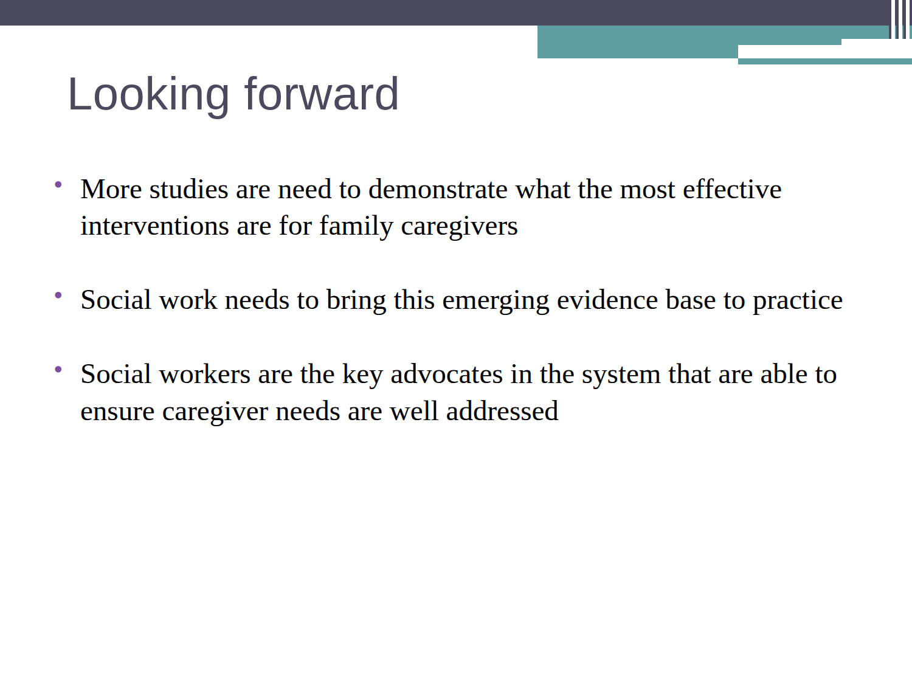Looking forward
More studies are need to demonstrate what the most effective interventions are for family caregivers
Social work needs to bring this emerging evidence base to practice
Social workers are the key advocates in the system that are able to ensure caregiver needs are well addressed